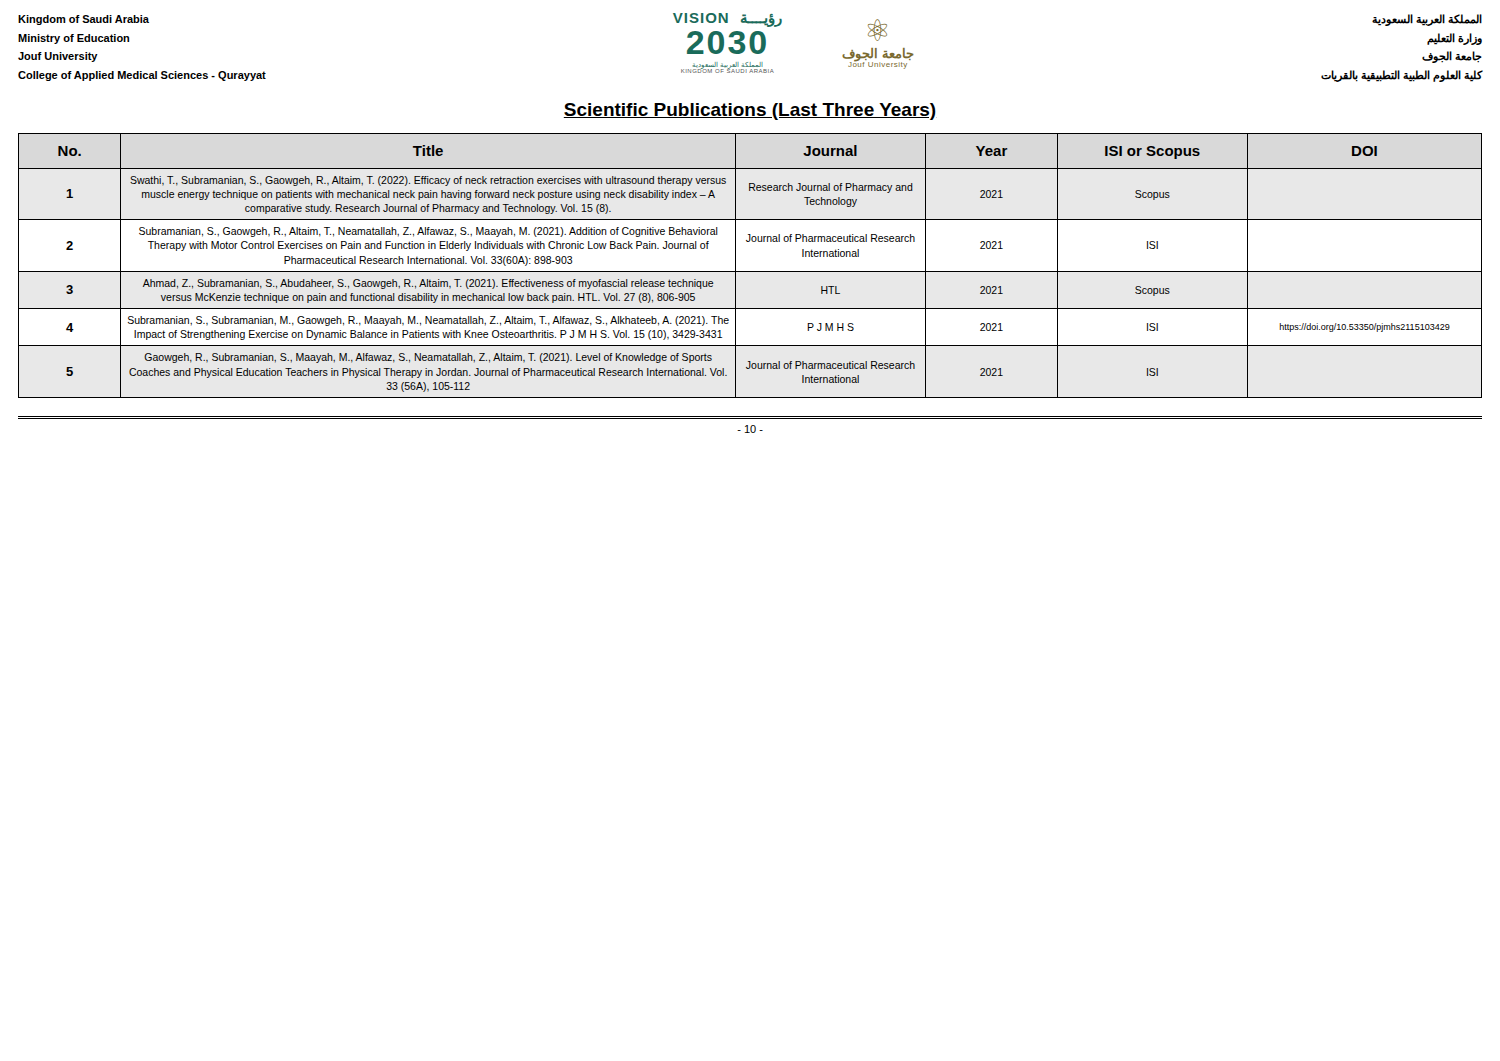Kingdom of Saudi Arabia
Ministry of Education
Jouf University
College of Applied Medical Sciences - Qurayyat
VISION رؤيــــة
2030
المملكة العربية السعودية
KINGDOM OF SAUDI ARABIA
⚛
جامعة الجوف
Jouf University
المملكة العربية السعودية
وزارة التعليم
جامعة الجوف
كلية العلوم الطبية التطبيقية بالقريات
Scientific Publications (Last Three Years)
| No. | Title | Journal | Year | ISI or Scopus | DOI |
| --- | --- | --- | --- | --- | --- |
| 1 | Swathi, T., Subramanian, S., Gaowgeh, R., Altaim, T. (2022). Efficacy of neck retraction exercises with ultrasound therapy versus muscle energy technique on patients with mechanical neck pain having forward neck posture using neck disability index – A comparative study. Research Journal of Pharmacy and Technology. Vol. 15 (8). | Research Journal of Pharmacy and Technology | 2021 | Scopus | |
| 2 | Subramanian, S., Gaowgeh, R., Altaim, T., Neamatallah, Z., Alfawaz, S., Maayah, M. (2021). Addition of Cognitive Behavioral Therapy with Motor Control Exercises on Pain and Function in Elderly Individuals with Chronic Low Back Pain. Journal of Pharmaceutical Research International. Vol. 33(60A): 898-903 | Journal of Pharmaceutical Research International | 2021 | ISI | |
| 3 | Ahmad, Z., Subramanian, S., Abudaheer, S., Gaowgeh, R., Altaim, T. (2021). Effectiveness of myofascial release technique versus McKenzie technique on pain and functional disability in mechanical low back pain. HTL. Vol. 27 (8), 806-905 | HTL | 2021 | Scopus | |
| 4 | Subramanian, S., Subramanian, M., Gaowgeh, R., Maayah, M., Neamatallah, Z., Altaim, T., Alfawaz, S., Alkhateeb, A. (2021). The Impact of Strengthening Exercise on Dynamic Balance in Patients with Knee Osteoarthritis. P J M H S. Vol. 15 (10), 3429-3431 | P J M H S | 2021 | ISI | https://doi.org/10.53350/pjmhs2115103429 |
| 5 | Gaowgeh, R., Subramanian, S., Maayah, M., Alfawaz, S., Neamatallah, Z., Altaim, T. (2021). Level of Knowledge of Sports Coaches and Physical Education Teachers in Physical Therapy in Jordan. Journal of Pharmaceutical Research International. Vol. 33 (56A), 105-112 | Journal of Pharmaceutical Research International | 2021 | ISI | |
- 10 -